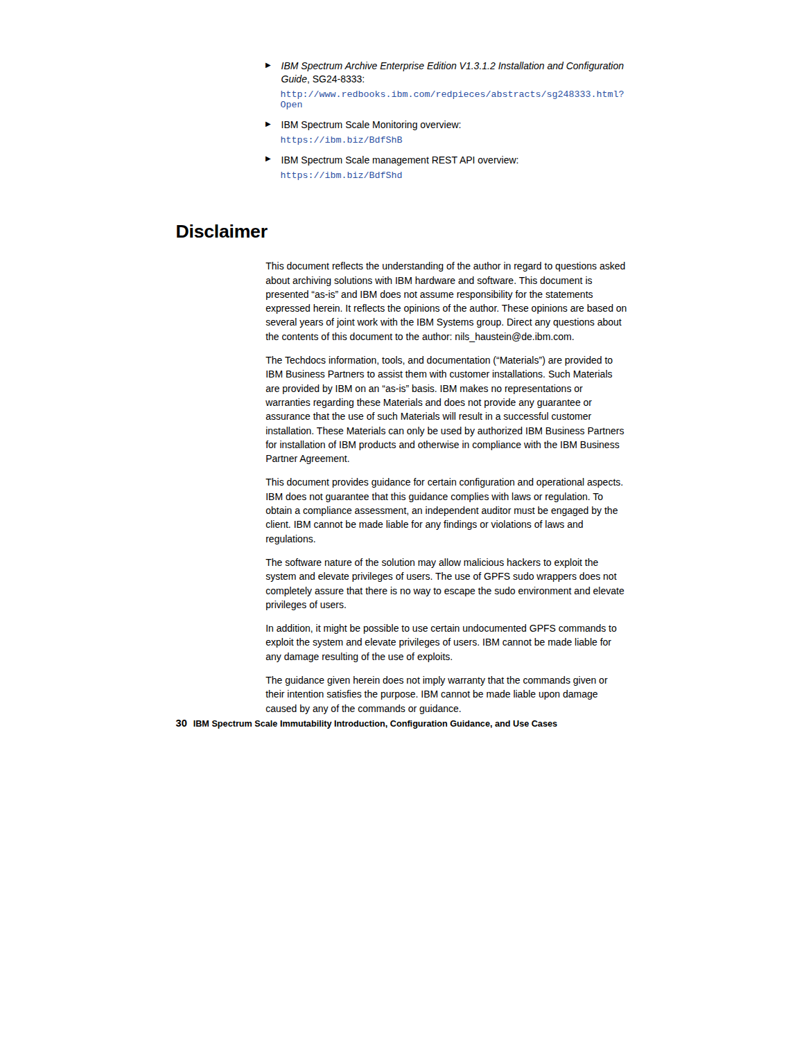IBM Spectrum Archive Enterprise Edition V1.3.1.2 Installation and Configuration Guide, SG24-8333:
http://www.redbooks.ibm.com/redpieces/abstracts/sg248333.html?Open
IBM Spectrum Scale Monitoring overview:
https://ibm.biz/BdfShB
IBM Spectrum Scale management REST API overview:
https://ibm.biz/BdfShd
Disclaimer
This document reflects the understanding of the author in regard to questions asked about archiving solutions with IBM hardware and software. This document is presented “as-is” and IBM does not assume responsibility for the statements expressed herein. It reflects the opinions of the author. These opinions are based on several years of joint work with the IBM Systems group. Direct any questions about the contents of this document to the author: nils_haustein@de.ibm.com.
The Techdocs information, tools, and documentation (“Materials”) are provided to IBM Business Partners to assist them with customer installations. Such Materials are provided by IBM on an “as-is” basis. IBM makes no representations or warranties regarding these Materials and does not provide any guarantee or assurance that the use of such Materials will result in a successful customer installation. These Materials can only be used by authorized IBM Business Partners for installation of IBM products and otherwise in compliance with the IBM Business Partner Agreement.
This document provides guidance for certain configuration and operational aspects. IBM does not guarantee that this guidance complies with laws or regulation. To obtain a compliance assessment, an independent auditor must be engaged by the client. IBM cannot be made liable for any findings or violations of laws and regulations.
The software nature of the solution may allow malicious hackers to exploit the system and elevate privileges of users. The use of GPFS sudo wrappers does not completely assure that there is no way to escape the sudo environment and elevate privileges of users.
In addition, it might be possible to use certain undocumented GPFS commands to exploit the system and elevate privileges of users. IBM cannot be made liable for any damage resulting of the use of exploits.
The guidance given herein does not imply warranty that the commands given or their intention satisfies the purpose. IBM cannot be made liable upon damage caused by any of the commands or guidance.
30 IBM Spectrum Scale Immutability Introduction, Configuration Guidance, and Use Cases